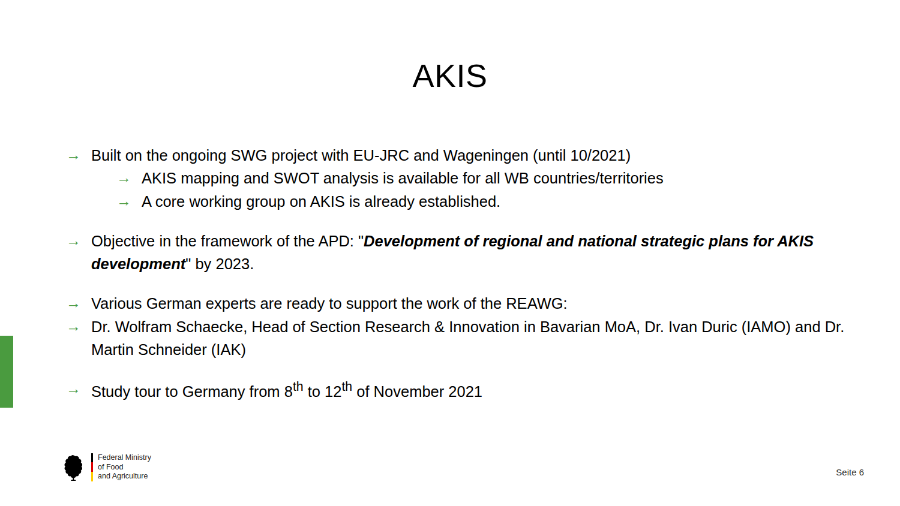AKIS
Built on the ongoing SWG project with EU-JRC and Wageningen (until 10/2021)
AKIS mapping and SWOT analysis is available for all WB countries/territories
A core working group on AKIS is already established.
Objective in the framework of the APD: "Development of regional and national strategic plans for AKIS development" by 2023.
Various German experts are ready to support the work of the REAWG:
Dr. Wolfram Schaecke, Head of Section Research & Innovation in Bavarian MoA, Dr. Ivan Duric (IAMO) and Dr. Martin Schneider (IAK)
Study tour to Germany from 8th to 12th of November 2021
Federal Ministry
of Food
and Agriculture
Seite 6